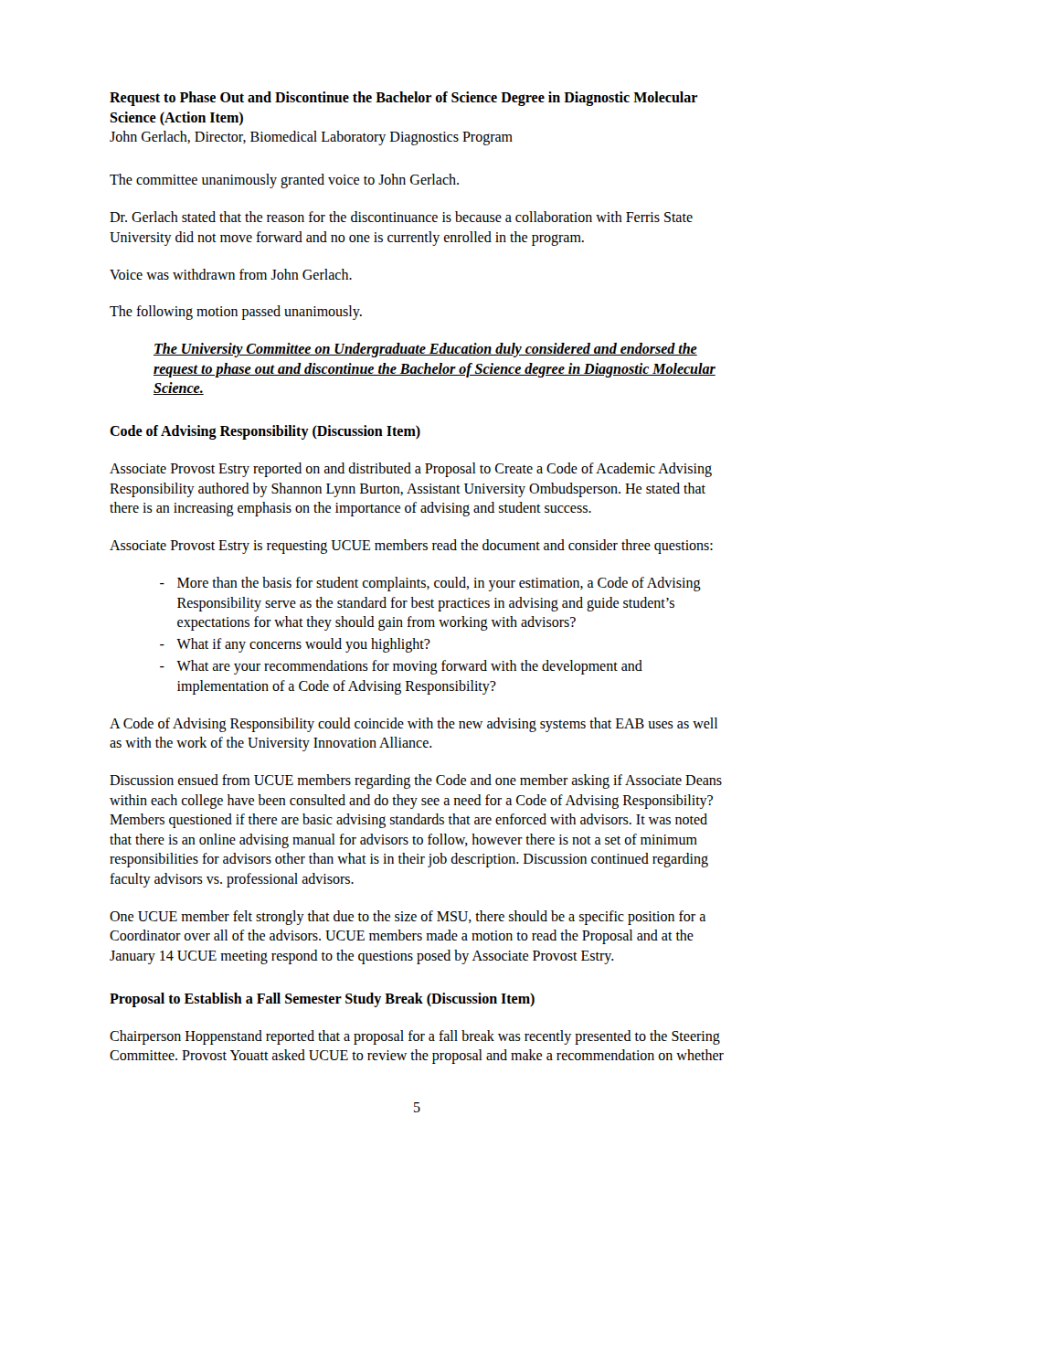Request to Phase Out and Discontinue the Bachelor of Science Degree in Diagnostic Molecular Science (Action Item)
John Gerlach, Director, Biomedical Laboratory Diagnostics Program
The committee unanimously granted voice to John Gerlach.
Dr. Gerlach stated that the reason for the discontinuance is because a collaboration with Ferris State University did not move forward and no one is currently enrolled in the program.
Voice was withdrawn from John Gerlach.
The following motion passed unanimously.
The University Committee on Undergraduate Education duly considered and endorsed the request to phase out and discontinue the Bachelor of Science degree in Diagnostic Molecular Science.
Code of Advising Responsibility (Discussion Item)
Associate Provost Estry reported on and distributed a Proposal to Create a Code of Academic Advising Responsibility authored by Shannon Lynn Burton, Assistant University Ombudsperson. He stated that there is an increasing emphasis on the importance of advising and student success.
Associate Provost Estry is requesting UCUE members read the document and consider three questions:
More than the basis for student complaints, could, in your estimation, a Code of Advising Responsibility serve as the standard for best practices in advising and guide student’s expectations for what they should gain from working with advisors?
What if any concerns would you highlight?
What are your recommendations for moving forward with the development and implementation of a Code of Advising Responsibility?
A Code of Advising Responsibility could coincide with the new advising systems that EAB uses as well as with the work of the University Innovation Alliance.
Discussion ensued from UCUE members regarding the Code and one member asking if Associate Deans within each college have been consulted and do they see a need for a Code of Advising Responsibility? Members questioned if there are basic advising standards that are enforced with advisors. It was noted that there is an online advising manual for advisors to follow, however there is not a set of minimum responsibilities for advisors other than what is in their job description. Discussion continued regarding faculty advisors vs. professional advisors.
One UCUE member felt strongly that due to the size of MSU, there should be a specific position for a Coordinator over all of the advisors. UCUE members made a motion to read the Proposal and at the January 14 UCUE meeting respond to the questions posed by Associate Provost Estry.
Proposal to Establish a Fall Semester Study Break (Discussion Item)
Chairperson Hoppenstand reported that a proposal for a fall break was recently presented to the Steering Committee. Provost Youatt asked UCUE to review the proposal and make a recommendation on whether
5